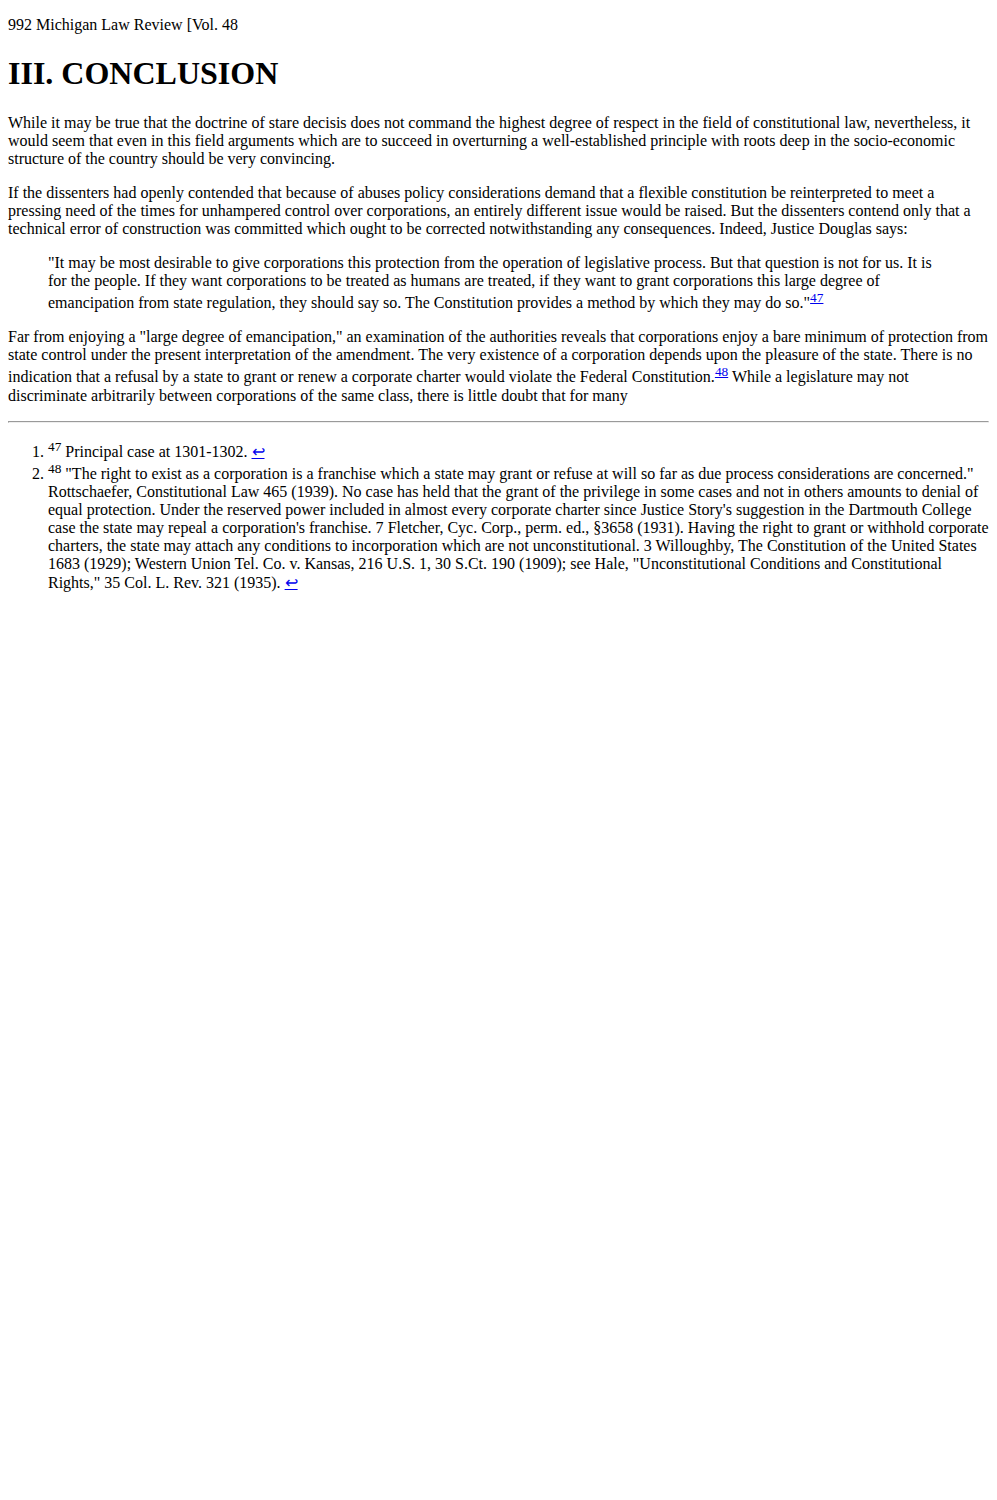992 Michigan Law Review [Vol. 48
III. CONCLUSION
While it may be true that the doctrine of stare decisis does not command the highest degree of respect in the field of constitutional law, nevertheless, it would seem that even in this field arguments which are to succeed in overturning a well-established principle with roots deep in the socio-economic structure of the country should be very convincing.
If the dissenters had openly contended that because of abuses policy considerations demand that a flexible constitution be reinterpreted to meet a pressing need of the times for unhampered control over corporations, an entirely different issue would be raised. But the dissenters contend only that a technical error of construction was committed which ought to be corrected notwithstanding any consequences. Indeed, Justice Douglas says:
"It may be most desirable to give corporations this protection from the operation of legislative process. But that question is not for us. It is for the people. If they want corporations to be treated as humans are treated, if they want to grant corporations this large degree of emancipation from state regulation, they should say so. The Constitution provides a method by which they may do so."47
Far from enjoying a "large degree of emancipation," an examination of the authorities reveals that corporations enjoy a bare minimum of protection from state control under the present interpretation of the amendment. The very existence of a corporation depends upon the pleasure of the state. There is no indication that a refusal by a state to grant or renew a corporate charter would violate the Federal Constitution.48 While a legislature may not discriminate arbitrarily between corporations of the same class, there is little doubt that for many
47 Principal case at 1301-1302. ↩
48 "The right to exist as a corporation is a franchise which a state may grant or refuse at will so far as due process considerations are concerned." Rottschaefer, Constitutional Law 465 (1939). No case has held that the grant of the privilege in some cases and not in others amounts to denial of equal protection. Under the reserved power included in almost every corporate charter since Justice Story's suggestion in the Dartmouth College case the state may repeal a corporation's franchise. 7 Fletcher, Cyc. Corp., perm. ed., §3658 (1931). Having the right to grant or withhold corporate charters, the state may attach any conditions to incorporation which are not unconstitutional. 3 Willoughby, The Constitution of the United States 1683 (1929); Western Union Tel. Co. v. Kansas, 216 U.S. 1, 30 S.Ct. 190 (1909); see Hale, "Unconstitutional Conditions and Constitutional Rights," 35 Col. L. Rev. 321 (1935). ↩